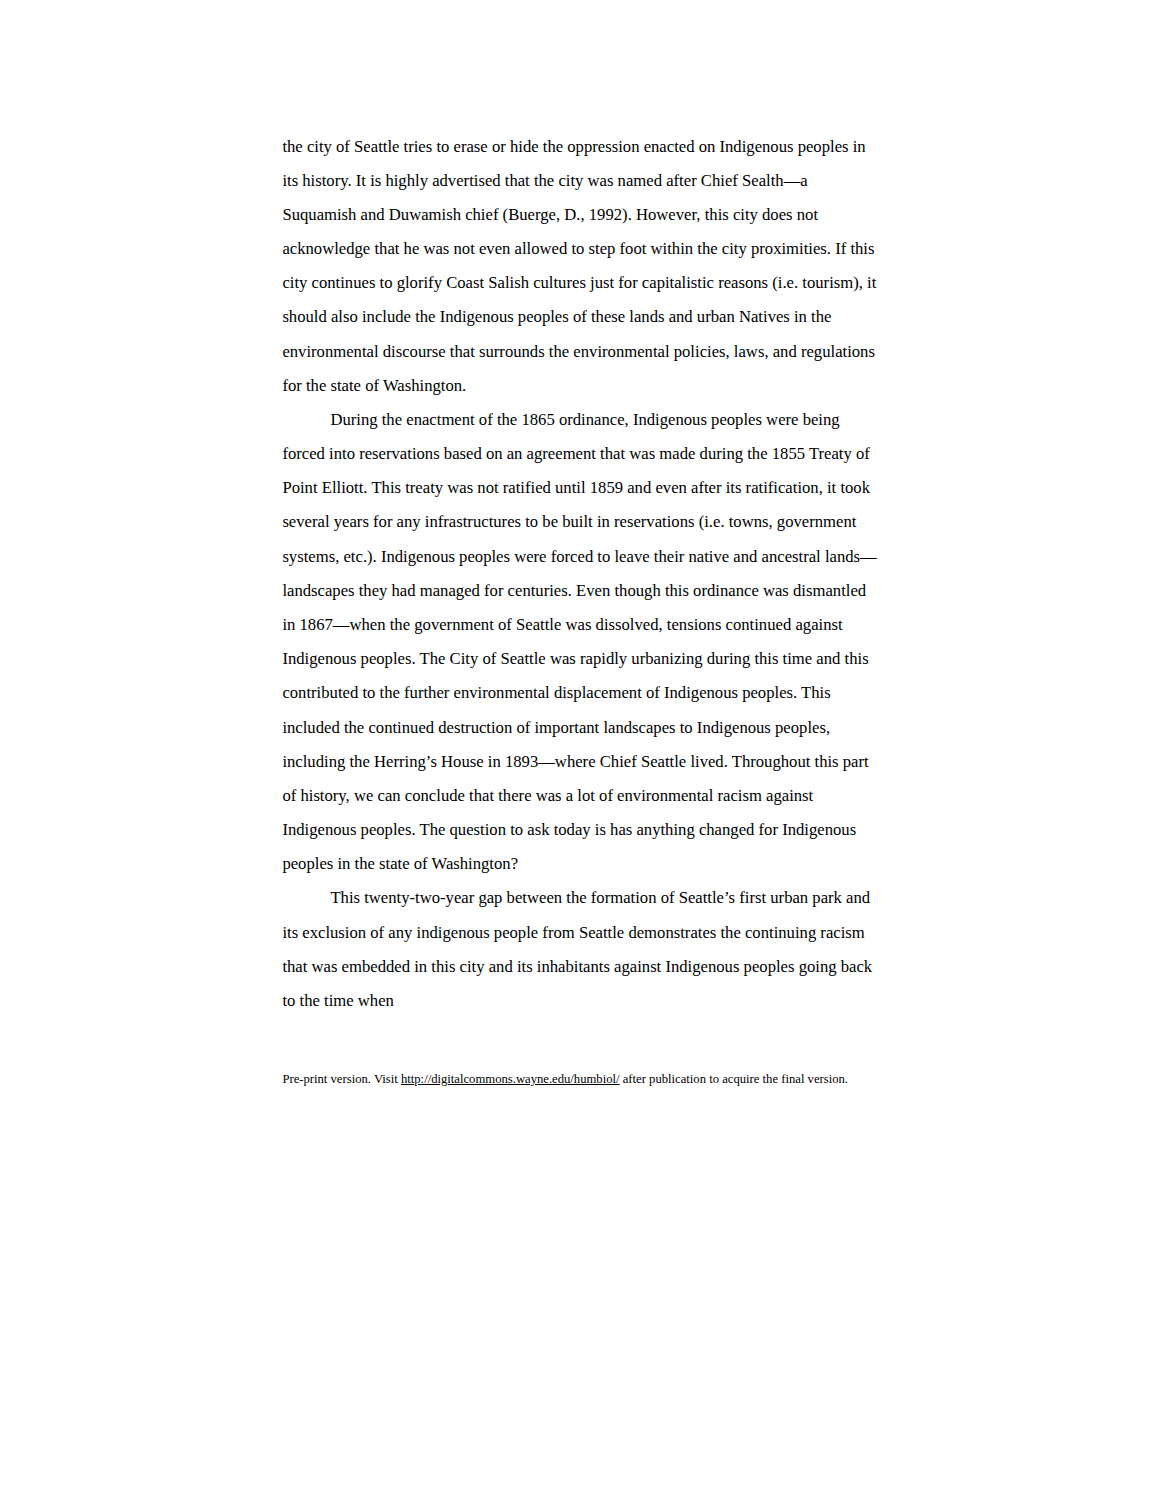the city of Seattle tries to erase or hide the oppression enacted on Indigenous peoples in its history. It is highly advertised that the city was named after Chief Sealth—a Suquamish and Duwamish chief (Buerge, D., 1992). However, this city does not acknowledge that he was not even allowed to step foot within the city proximities. If this city continues to glorify Coast Salish cultures just for capitalistic reasons (i.e. tourism), it should also include the Indigenous peoples of these lands and urban Natives in the environmental discourse that surrounds the environmental policies, laws, and regulations for the state of Washington.
During the enactment of the 1865 ordinance, Indigenous peoples were being forced into reservations based on an agreement that was made during the 1855 Treaty of Point Elliott. This treaty was not ratified until 1859 and even after its ratification, it took several years for any infrastructures to be built in reservations (i.e. towns, government systems, etc.). Indigenous peoples were forced to leave their native and ancestral lands—landscapes they had managed for centuries. Even though this ordinance was dismantled in 1867—when the government of Seattle was dissolved, tensions continued against Indigenous peoples. The City of Seattle was rapidly urbanizing during this time and this contributed to the further environmental displacement of Indigenous peoples. This included the continued destruction of important landscapes to Indigenous peoples, including the Herring’s House in 1893—where Chief Seattle lived. Throughout this part of history, we can conclude that there was a lot of environmental racism against Indigenous peoples. The question to ask today is has anything changed for Indigenous peoples in the state of Washington?
This twenty-two-year gap between the formation of Seattle’s first urban park and its exclusion of any indigenous people from Seattle demonstrates the continuing racism that was embedded in this city and its inhabitants against Indigenous peoples going back to the time when
Pre-print version. Visit http://digitalcommons.wayne.edu/humbiol/ after publication to acquire the final version.